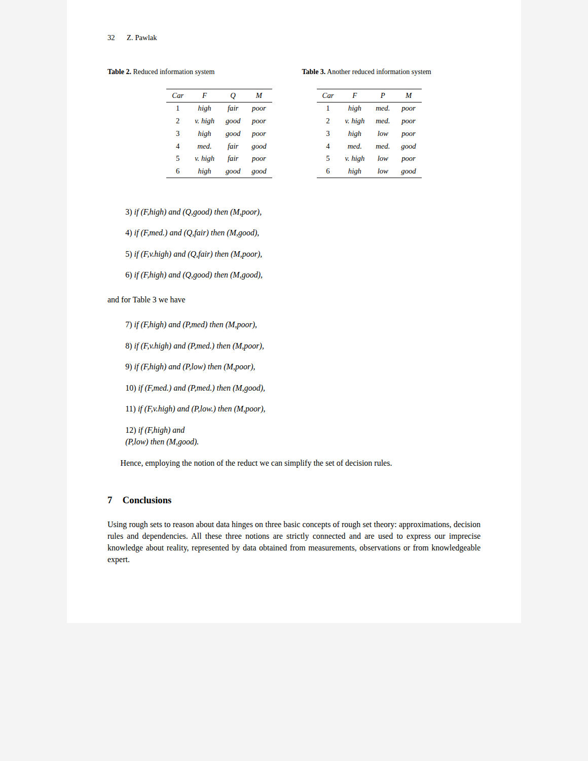32 Z. Pawlak
Table 2. Reduced information system
Table 3. Another reduced information system
| Car | F | Q | M |
| --- | --- | --- | --- |
| 1 | high | fair | poor |
| 2 | v. high | good | poor |
| 3 | high | good | poor |
| 4 | med. | fair | good |
| 5 | v. high | fair | poor |
| 6 | high | good | good |
| Car | F | P | M |
| --- | --- | --- | --- |
| 1 | high | med. | poor |
| 2 | v. high | med. | poor |
| 3 | high | low | poor |
| 4 | med. | med. | good |
| 5 | v. high | low | poor |
| 6 | high | low | good |
3) if (F,high) and (Q,good) then (M,poor),
4) if (F,med.) and (Q,fair) then (M,good),
5) if (F,v.high) and (Q,fair) then (M,poor),
6) if (F,high) and (Q,good) then (M,good),
and for Table 3 we have
7) if (F,high) and (P,med) then (M,poor),
8) if (F,v.high) and (P,med.) then (M,poor),
9) if (F,high) and (P,low) then (M,poor),
10) if (F,med.) and (P,med.) then (M,good),
11) if (F,v.high) and (P,low.) then (M,poor),
12) if (F,high) and
(P,low) then (M,good).
Hence, employing the notion of the reduct we can simplify the set of decision rules.
7 Conclusions
Using rough sets to reason about data hinges on three basic concepts of rough set theory: approximations, decision rules and dependencies. All these three notions are strictly connected and are used to express our imprecise knowledge about reality, represented by data obtained from measurements, observations or from knowledgeable expert.